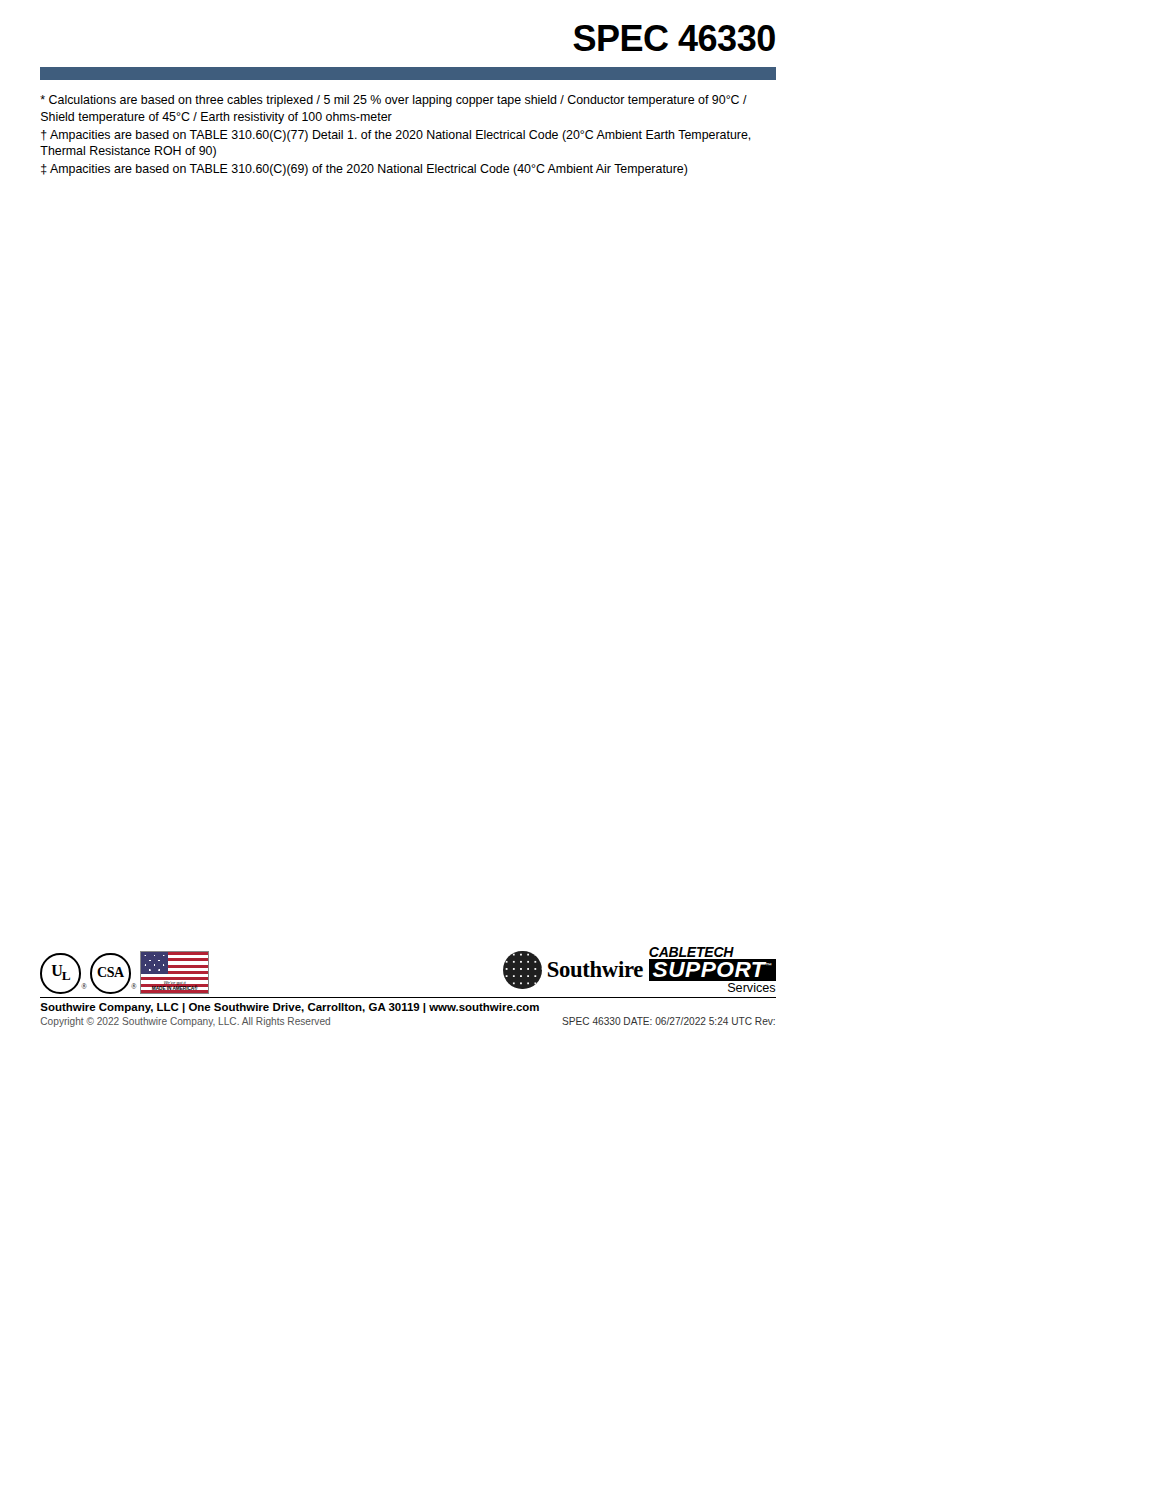SPEC 46330
* Calculations are based on three cables triplexed / 5 mil 25 % over lapping copper tape shield / Conductor temperature of 90°C / Shield temperature of 45°C / Earth resistivity of 100 ohms-meter
† Ampacities are based on TABLE 310.60(C)(77) Detail 1. of the 2020 National Electrical Code (20°C Ambient Earth Temperature, Thermal Resistance ROH of 90)
‡ Ampacities are based on TABLE 310.60(C)(69) of the 2020 National Electrical Code (40°C Ambient Air Temperature)
UL®
CSA®
We've got it
MADE IN AMERICA®
Southwire
CABLETECH
SUPPORT™
Services
Southwire Company, LLC | One Southwire Drive, Carrollton, GA 30119 | www.southwire.com
Copyright © 2022 Southwire Company, LLC. All Rights Reserved
SPEC 46330 DATE: 06/27/2022 5:24 UTC Rev: